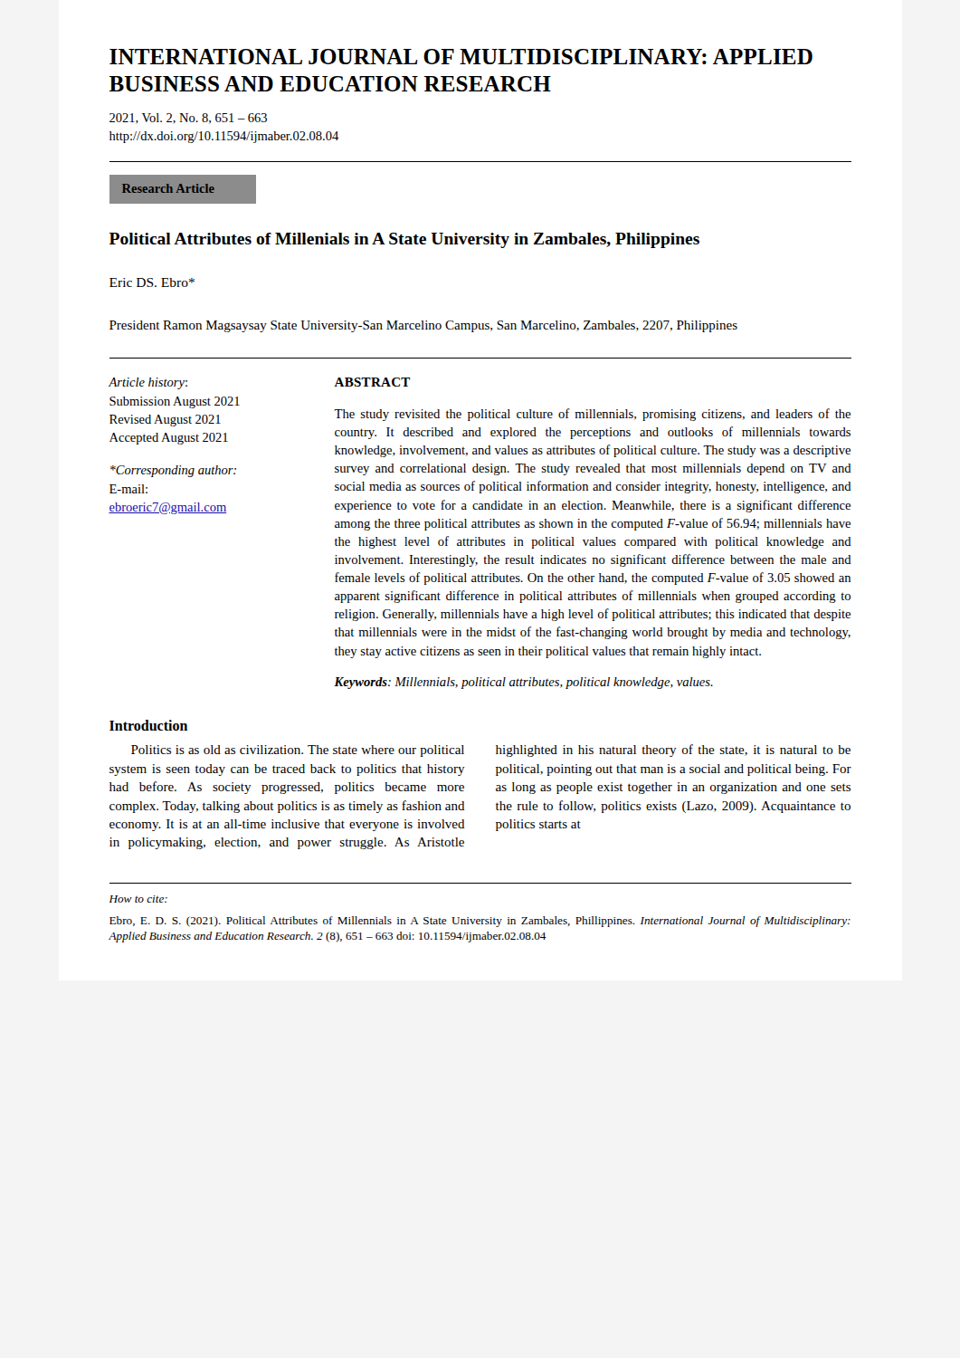INTERNATIONAL JOURNAL OF MULTIDISCIPLINARY: APPLIED BUSINESS AND EDUCATION RESEARCH
2021, Vol. 2, No. 8, 651 – 663
http://dx.doi.org/10.11594/ijmaber.02.08.04
Research Article
Political Attributes of Millenials in A State University in Zambales, Philippines
Eric DS. Ebro*
President Ramon Magsaysay State University-San Marcelino Campus, San Marcelino, Zambales, 2207, Philippines
Article history:
Submission August 2021
Revised August 2021
Accepted August 2021
*Corresponding author:
E-mail:
ebroeric7@gmail.com
ABSTRACT
The study revisited the political culture of millennials, promising citizens, and leaders of the country. It described and explored the perceptions and outlooks of millennials towards knowledge, involvement, and values as attributes of political culture. The study was a descriptive survey and correlational design. The study revealed that most millennials depend on TV and social media as sources of political information and consider integrity, honesty, intelligence, and experience to vote for a candidate in an election. Meanwhile, there is a significant difference among the three political attributes as shown in the computed F-value of 56.94; millennials have the highest level of attributes in political values compared with political knowledge and involvement. Interestingly, the result indicates no significant difference between the male and female levels of political attributes. On the other hand, the computed F-value of 3.05 showed an apparent significant difference in political attributes of millennials when grouped according to religion. Generally, millennials have a high level of political attributes; this indicated that despite that millennials were in the midst of the fast-changing world brought by media and technology, they stay active citizens as seen in their political values that remain highly intact.
Keywords: Millennials, political attributes, political knowledge, values.
Introduction
Politics is as old as civilization. The state where our political system is seen today can be traced back to politics that history had before. As society progressed, politics became more complex. Today, talking about politics is as timely as fashion and economy. It is at an all-time inclusive that everyone is involved in policymaking, election, and power struggle. As Aristotle highlighted in his natural theory of the state, it is natural to be political, pointing out that man is a social and political being. For as long as people exist together in an organization and one sets the rule to follow, politics exists (Lazo, 2009). Acquaintance to politics starts at
How to cite:
Ebro, E. D. S. (2021). Political Attributes of Millennials in A State University in Zambales, Phillippines. International Journal of Multidisciplinary: Applied Business and Education Research. 2 (8), 651 – 663 doi: 10.11594/ijmaber.02.08.04